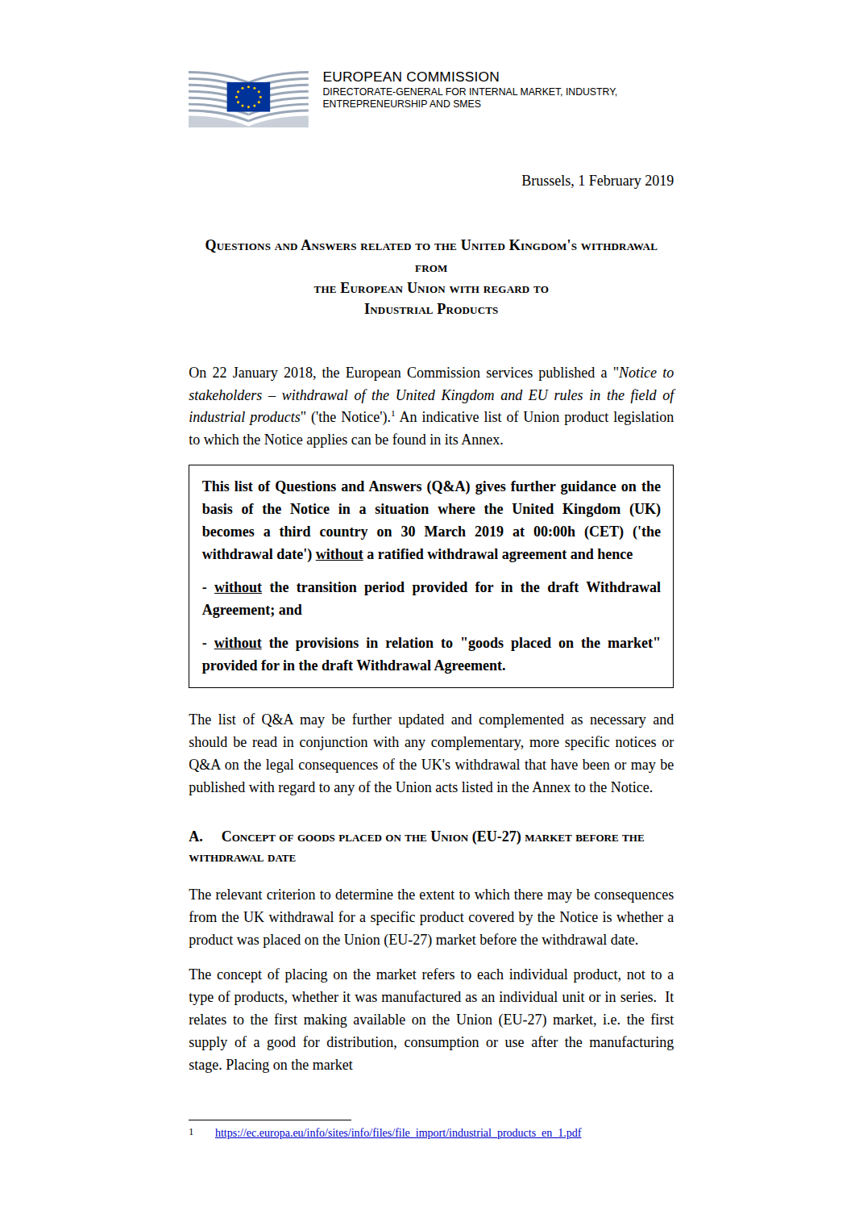EUROPEAN COMMISSION
DIRECTORATE-GENERAL FOR INTERNAL MARKET, INDUSTRY,
ENTREPRENEURSHIP AND SMES
Brussels, 1 February 2019
Questions and Answers related to the United Kingdom's withdrawal from
the European Union with regard to
Industrial Products
On 22 January 2018, the European Commission services published a "Notice to stakeholders – withdrawal of the United Kingdom and EU rules in the field of industrial products" ('the Notice').1 An indicative list of Union product legislation to which the Notice applies can be found in its Annex.
This list of Questions and Answers (Q&A) gives further guidance on the basis of the Notice in a situation where the United Kingdom (UK) becomes a third country on 30 March 2019 at 00:00h (CET) ('the withdrawal date') without a ratified withdrawal agreement and hence
- without the transition period provided for in the draft Withdrawal Agreement; and
- without the provisions in relation to "goods placed on the market" provided for in the draft Withdrawal Agreement.
The list of Q&A may be further updated and complemented as necessary and should be read in conjunction with any complementary, more specific notices or Q&A on the legal consequences of the UK's withdrawal that have been or may be published with regard to any of the Union acts listed in the Annex to the Notice.
A. Concept of goods placed on the Union (EU-27) market before the withdrawal date
The relevant criterion to determine the extent to which there may be consequences from the UK withdrawal for a specific product covered by the Notice is whether a product was placed on the Union (EU-27) market before the withdrawal date.
The concept of placing on the market refers to each individual product, not to a type of products, whether it was manufactured as an individual unit or in series. It relates to the first making available on the Union (EU-27) market, i.e. the first supply of a good for distribution, consumption or use after the manufacturing stage. Placing on the market
1
https://ec.europa.eu/info/sites/info/files/file_import/industrial_products_en_1.pdf